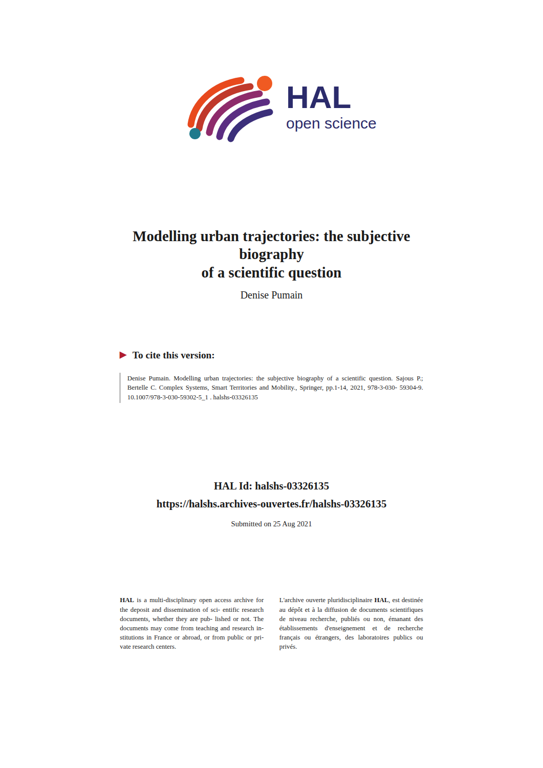HAL open science
Modelling urban trajectories: the subjective biography
of a scientific question
Denise Pumain
▶To cite this version:
Denise Pumain. Modelling urban trajectories: the subjective biography of a scientific question. Sajous P.; Bertelle C. Complex Systems, Smart Territories and Mobility., Springer, pp.1-14, 2021, 978-3-030- 59304-9. 10.1007/978-3-030-59302-5_1 . halshs-03326135
HAL Id: halshs-03326135
https://halshs.archives-ouvertes.fr/halshs-03326135
Submitted on 25 Aug 2021
HAL is a multi-disciplinary open access archive for the deposit and dissemination of sci- entific research documents, whether they are pub- lished or not. The documents may come from teaching and research institutions in France or abroad, or from public or private research centers.
L'archive ouverte pluridisciplinaire HAL, est destinée au dépôt et à la diffusion de documents scientifiques de niveau recherche, publiés ou non, émanant des établissements d'enseignement et de recherche français ou étrangers, des laboratoires publics ou privés.